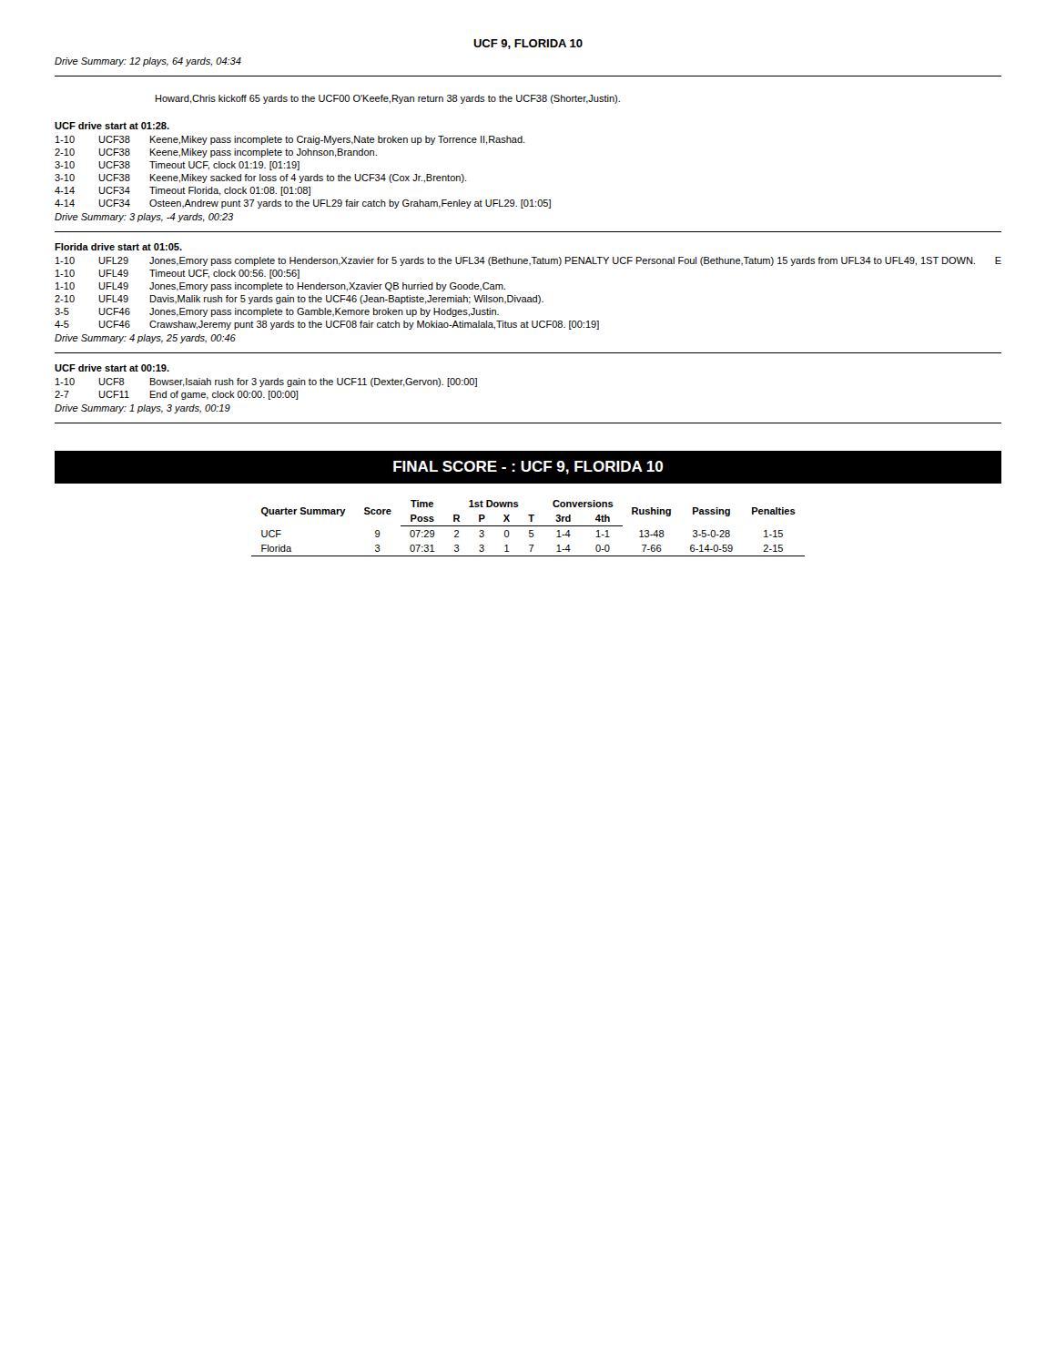UCF 9, FLORIDA 10
Drive Summary: 12 plays, 64 yards, 04:34
Howard,Chris kickoff 65 yards to the UCF00 O'Keefe,Ryan return 38 yards to the UCF38 (Shorter,Justin).
UCF drive start at 01:28.
| 1-10 | UCF38 | Keene,Mikey pass incomplete to Craig-Myers,Nate broken up by Torrence II,Rashad. | |
| 2-10 | UCF38 | Keene,Mikey pass incomplete to Johnson,Brandon. | |
| 3-10 | UCF38 | Timeout UCF, clock 01:19. [01:19] | |
| 3-10 | UCF38 | Keene,Mikey sacked for loss of 4 yards to the UCF34 (Cox Jr.,Brenton). | |
| 4-14 | UCF34 | Timeout Florida, clock 01:08. [01:08] | |
| 4-14 | UCF34 | Osteen,Andrew punt 37 yards to the UFL29 fair catch by Graham,Fenley at UFL29. [01:05] | |
Drive Summary: 3 plays, -4 yards, 00:23
Florida drive start at 01:05.
| 1-10 | UFL29 | Jones,Emory pass complete to Henderson,Xzavier for 5 yards to the UFL34 (Bethune,Tatum) PENALTY UCF Personal Foul (Bethune,Tatum) 15 yards from UFL34 to UFL49, 1ST DOWN. | E |
| 1-10 | UFL49 | Timeout UCF, clock 00:56. [00:56] | |
| 1-10 | UFL49 | Jones,Emory pass incomplete to Henderson,Xzavier QB hurried by Goode,Cam. | |
| 2-10 | UFL49 | Davis,Malik rush for 5 yards gain to the UCF46 (Jean-Baptiste,Jeremiah; Wilson,Divaad). | |
| 3-5 | UCF46 | Jones,Emory pass incomplete to Gamble,Kemore broken up by Hodges,Justin. | |
| 4-5 | UCF46 | Crawshaw,Jeremy punt 38 yards to the UCF08 fair catch by Mokiao-Atimalala,Titus at UCF08. [00:19] | |
Drive Summary: 4 plays, 25 yards, 00:46
UCF drive start at 00:19.
| 1-10 | UCF8 | Bowser,Isaiah rush for 3 yards gain to the UCF11 (Dexter,Gervon). [00:00] | |
| 2-7 | UCF11 | End of game, clock 00:00. [00:00] | |
Drive Summary: 1 plays, 3 yards, 00:19
FINAL SCORE - : UCF 9, FLORIDA 10
| Quarter Summary | Score | Time | 1st Downs | Conversions | Rushing | Passing | Penalties |
| --- | --- | --- | --- | --- | --- | --- | --- |
| Poss | R | P | X | T | 3rd | 4th |
| UCF | 9 | 07:29 | 2 | 3 | 0 | 5 | 1-4 | 1-1 | 13-48 | 3-5-0-28 | 1-15 |
| Florida | 3 | 07:31 | 3 | 3 | 1 | 7 | 1-4 | 0-0 | 7-66 | 6-14-0-59 | 2-15 |